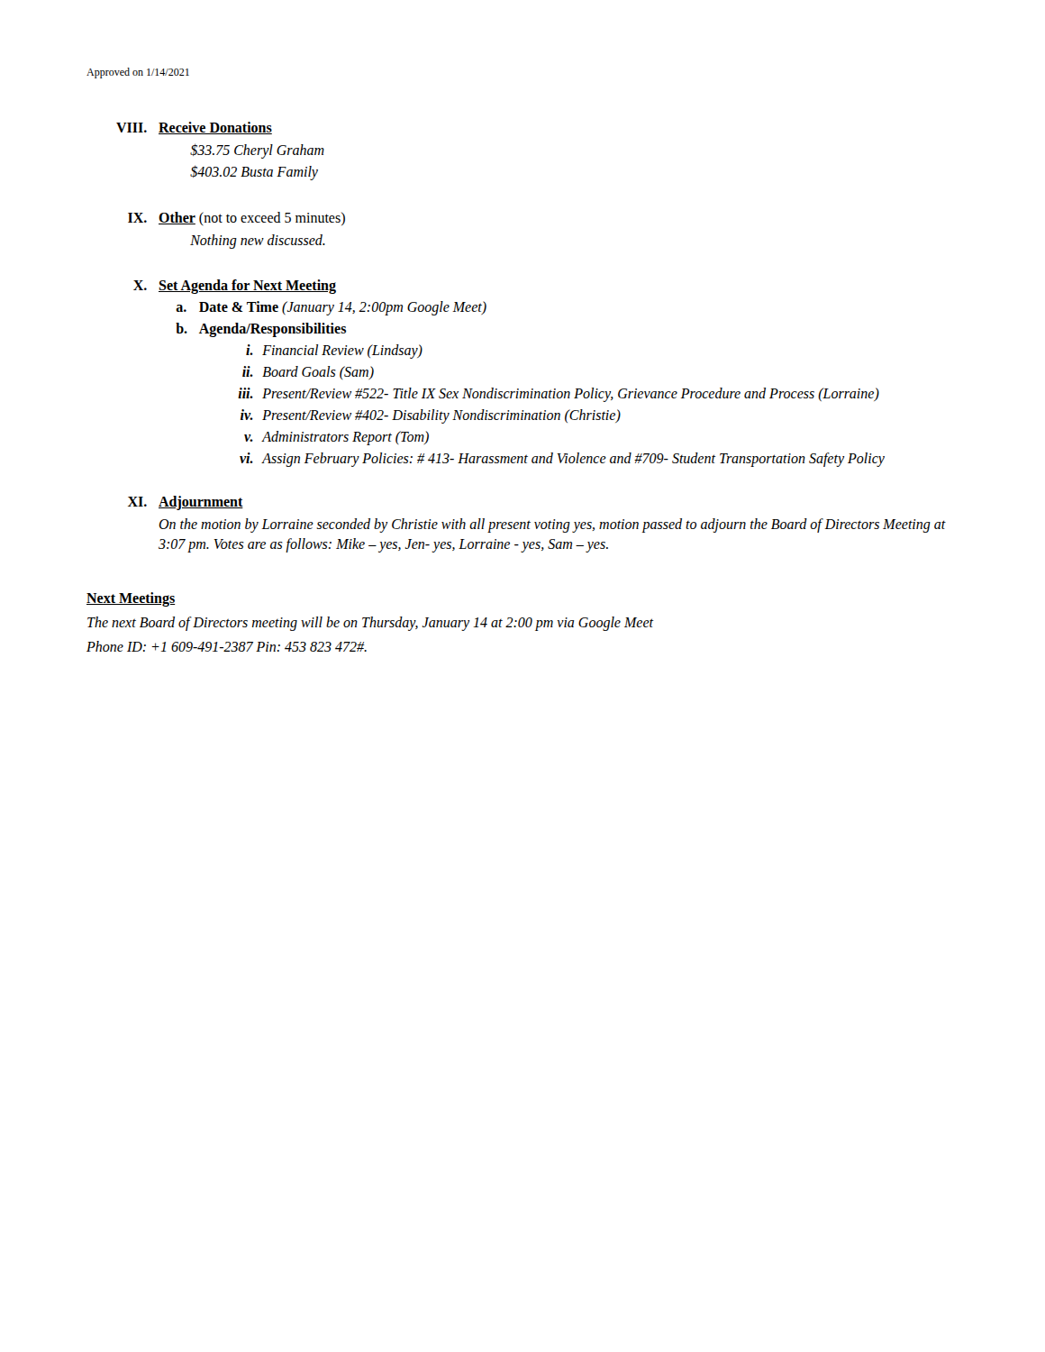Approved on 1/14/2021
VIII.
Receive Donations
$33.75 Cheryl Graham
$403.02 Busta Family
IX.
Other (not to exceed 5 minutes)
Nothing new discussed.
X.
Set Agenda for Next Meeting
a.
Date & Time (January 14, 2:00pm Google Meet)
b.
Agenda/Responsibilities
i.
Financial Review (Lindsay)
ii.
Board Goals (Sam)
iii.
Present/Review #522- Title IX Sex Nondiscrimination Policy, Grievance Procedure and Process (Lorraine)
iv.
Present/Review #402- Disability Nondiscrimination (Christie)
v.
Administrators Report (Tom)
vi.
Assign February Policies: # 413- Harassment and Violence and #709- Student Transportation Safety Policy
XI.
Adjournment
On the motion by Lorraine seconded by Christie with all present voting yes, motion passed to adjourn the Board of Directors Meeting at 3:07 pm. Votes are as follows: Mike – yes, Jen- yes, Lorraine - yes, Sam – yes.
Next Meetings
The next Board of Directors meeting will be on Thursday, January 14 at 2:00 pm via Google Meet
Phone ID: +1 609-491-2387 Pin: 453 823 472#.